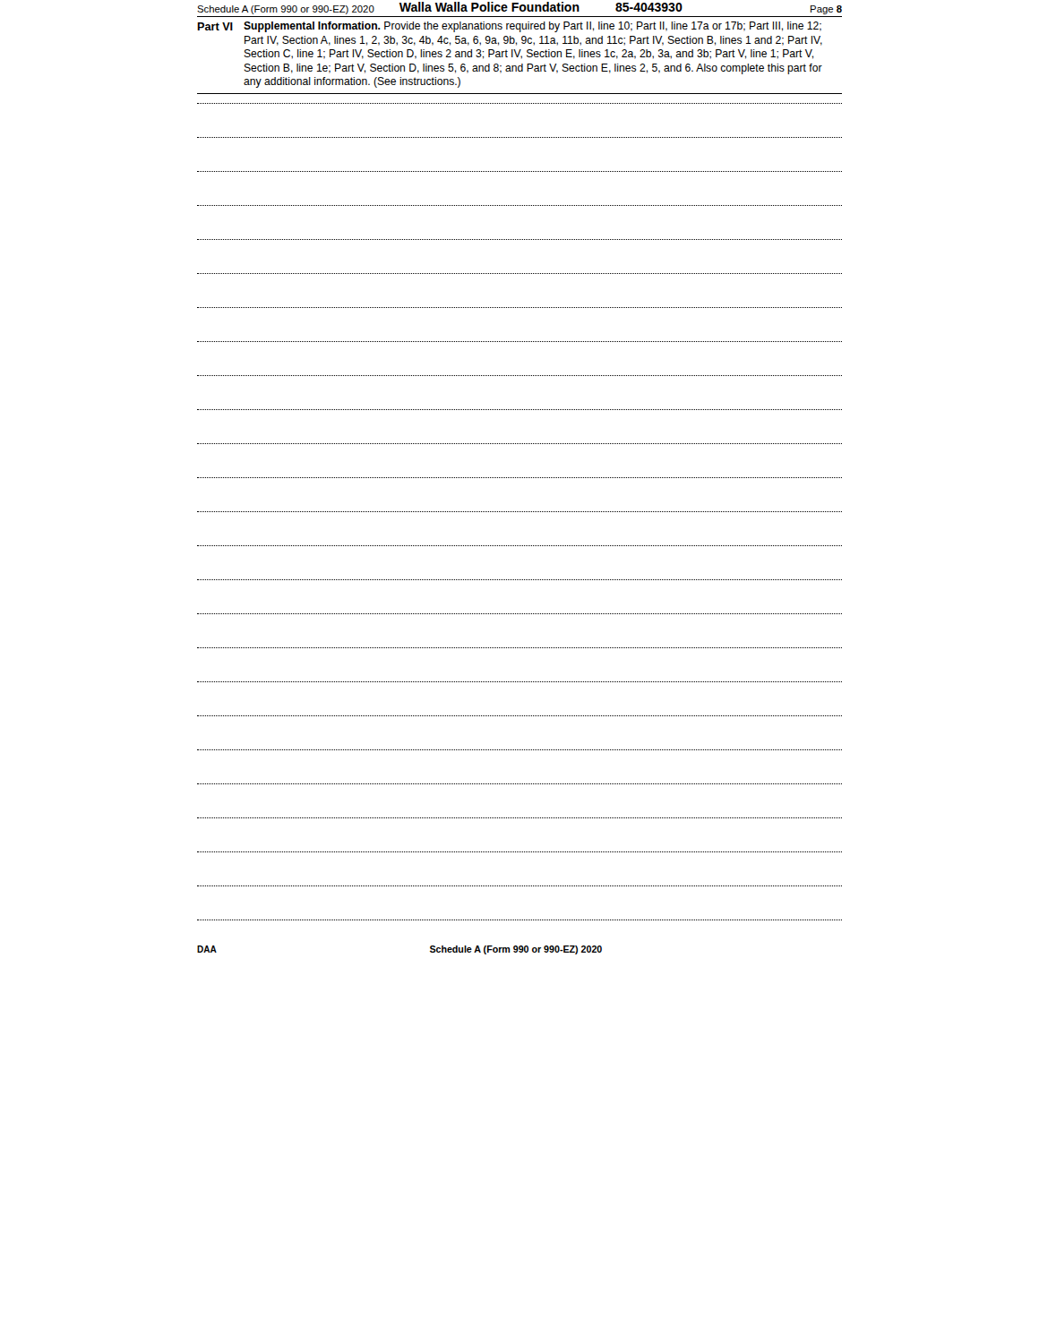Schedule A (Form 990 or 990-EZ) 2020 Walla Walla Police Foundation 85-4043930 Page 8
Part VI
Supplemental Information. Provide the explanations required by Part II, line 10; Part II, line 17a or 17b; Part III, line 12; Part IV, Section A, lines 1, 2, 3b, 3c, 4b, 4c, 5a, 6, 9a, 9b, 9c, 11a, 11b, and 11c; Part IV, Section B, lines 1 and 2; Part IV, Section C, line 1; Part IV, Section D, lines 2 and 3; Part IV, Section E, lines 1c, 2a, 2b, 3a, and 3b; Part V, line 1; Part V, Section B, line 1e; Part V, Section D, lines 5, 6, and 8; and Part V, Section E, lines 2, 5, and 6. Also complete this part for any additional information. (See instructions.)
DAA Schedule A (Form 990 or 990-EZ) 2020